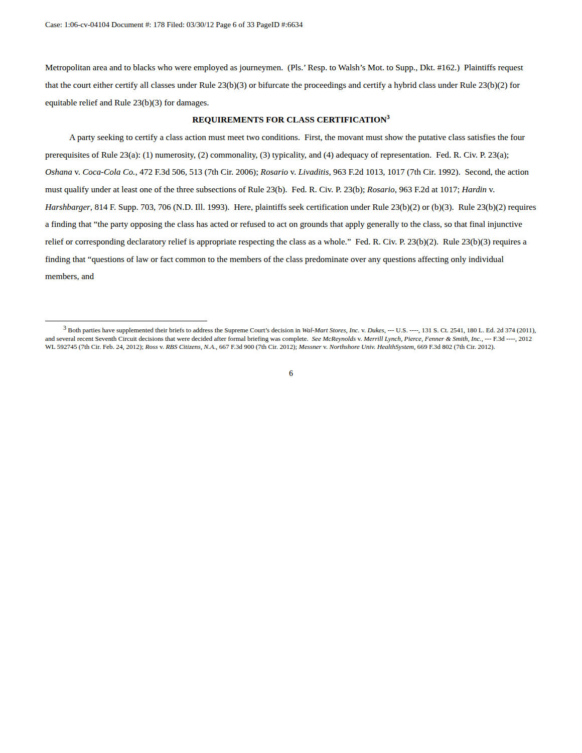Case: 1:06-cv-04104 Document #: 178 Filed: 03/30/12 Page 6 of 33 PageID #:6634
Metropolitan area and to blacks who were employed as journeymen. (Pls.’ Resp. to Walsh’s Mot. to Supp., Dkt. #162.) Plaintiffs request that the court either certify all classes under Rule 23(b)(3) or bifurcate the proceedings and certify a hybrid class under Rule 23(b)(2) for equitable relief and Rule 23(b)(3) for damages.
REQUIREMENTS FOR CLASS CERTIFICATION3
A party seeking to certify a class action must meet two conditions. First, the movant must show the putative class satisfies the four prerequisites of Rule 23(a): (1) numerosity, (2) commonality, (3) typicality, and (4) adequacy of representation. Fed. R. Civ. P. 23(a); Oshana v. Coca-Cola Co., 472 F.3d 506, 513 (7th Cir. 2006); Rosario v. Livaditis, 963 F.2d 1013, 1017 (7th Cir. 1992). Second, the action must qualify under at least one of the three subsections of Rule 23(b). Fed. R. Civ. P. 23(b); Rosario, 963 F.2d at 1017; Hardin v. Harshbarger, 814 F. Supp. 703, 706 (N.D. Ill. 1993). Here, plaintiffs seek certification under Rule 23(b)(2) or (b)(3). Rule 23(b)(2) requires a finding that “the party opposing the class has acted or refused to act on grounds that apply generally to the class, so that final injunctive relief or corresponding declaratory relief is appropriate respecting the class as a whole.” Fed. R. Civ. P. 23(b)(2). Rule 23(b)(3) requires a finding that “questions of law or fact common to the members of the class predominate over any questions affecting only individual members, and
3 Both parties have supplemented their briefs to address the Supreme Court’s decision in Wal-Mart Stores, Inc. v. Dukes, --- U.S. ----, 131 S. Ct. 2541, 180 L. Ed. 2d 374 (2011), and several recent Seventh Circuit decisions that were decided after formal briefing was complete. See McReynolds v. Merrill Lynch, Pierce, Fenner & Smith, Inc., --- F.3d ----, 2012 WL 592745 (7th Cir. Feb. 24, 2012); Ross v. RBS Citizens, N.A., 667 F.3d 900 (7th Cir. 2012); Messner v. Northshore Univ. HealthSystem, 669 F.3d 802 (7th Cir. 2012).
6